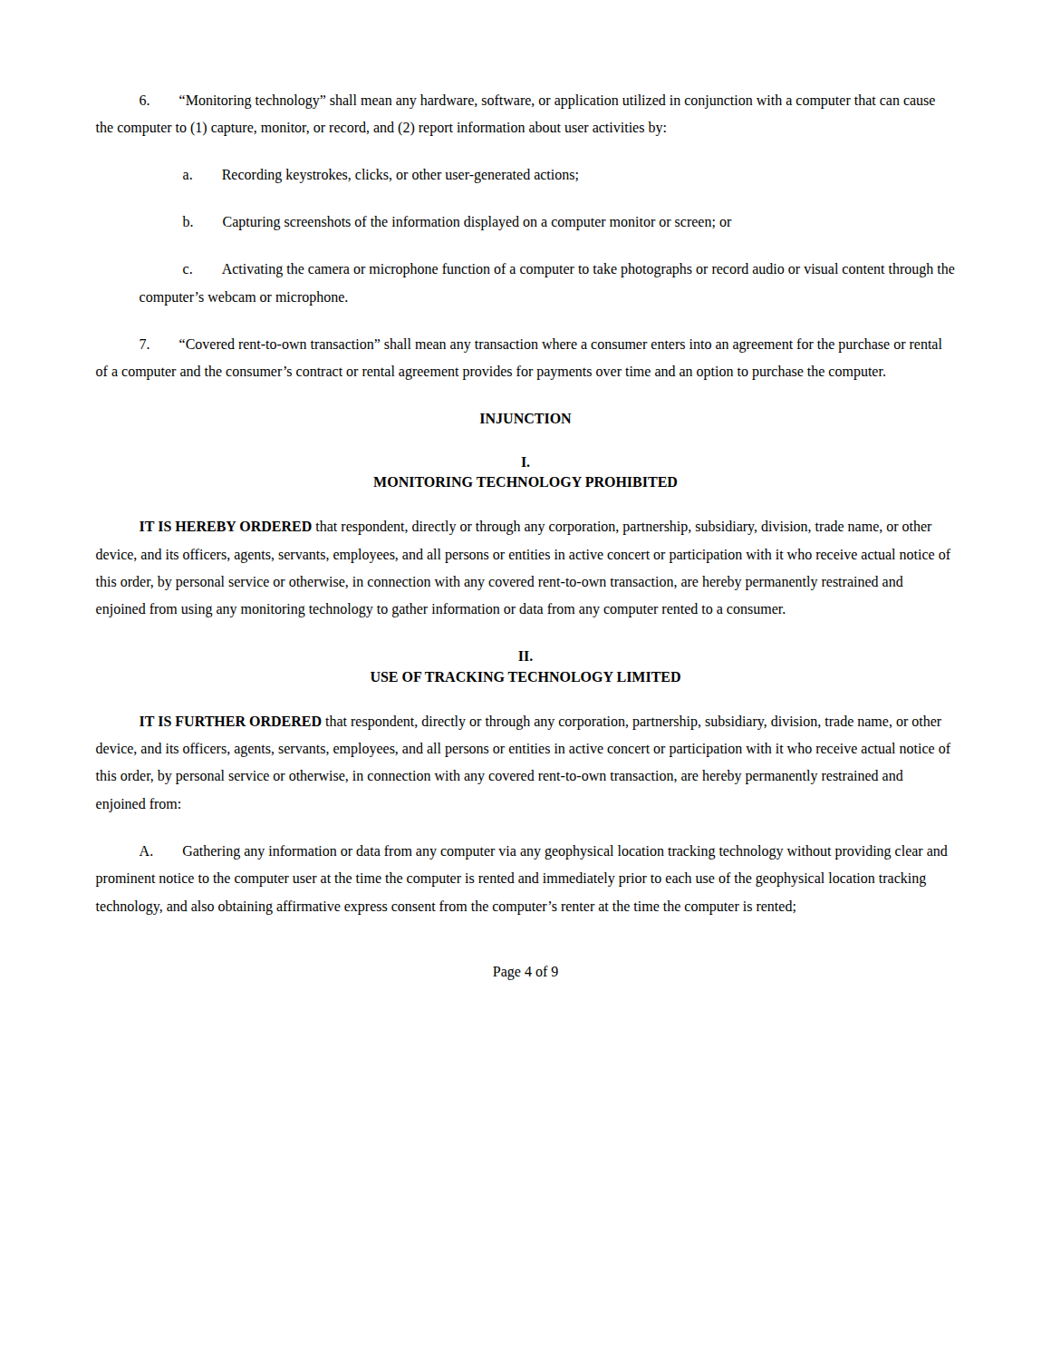6. “Monitoring technology” shall mean any hardware, software, or application utilized in conjunction with a computer that can cause the computer to (1) capture, monitor, or record, and (2) report information about user activities by:
a. Recording keystrokes, clicks, or other user-generated actions;
b. Capturing screenshots of the information displayed on a computer monitor or screen; or
c. Activating the camera or microphone function of a computer to take photographs or record audio or visual content through the computer’s webcam or microphone.
7. “Covered rent-to-own transaction” shall mean any transaction where a consumer enters into an agreement for the purchase or rental of a computer and the consumer’s contract or rental agreement provides for payments over time and an option to purchase the computer.
INJUNCTION
I.
MONITORING TECHNOLOGY PROHIBITED
IT IS HEREBY ORDERED that respondent, directly or through any corporation, partnership, subsidiary, division, trade name, or other device, and its officers, agents, servants, employees, and all persons or entities in active concert or participation with it who receive actual notice of this order, by personal service or otherwise, in connection with any covered rent-to-own transaction, are hereby permanently restrained and enjoined from using any monitoring technology to gather information or data from any computer rented to a consumer.
II.
USE OF TRACKING TECHNOLOGY LIMITED
IT IS FURTHER ORDERED that respondent, directly or through any corporation, partnership, subsidiary, division, trade name, or other device, and its officers, agents, servants, employees, and all persons or entities in active concert or participation with it who receive actual notice of this order, by personal service or otherwise, in connection with any covered rent-to-own transaction, are hereby permanently restrained and enjoined from:
A. Gathering any information or data from any computer via any geophysical location tracking technology without providing clear and prominent notice to the computer user at the time the computer is rented and immediately prior to each use of the geophysical location tracking technology, and also obtaining affirmative express consent from the computer’s renter at the time the computer is rented;
Page 4 of 9